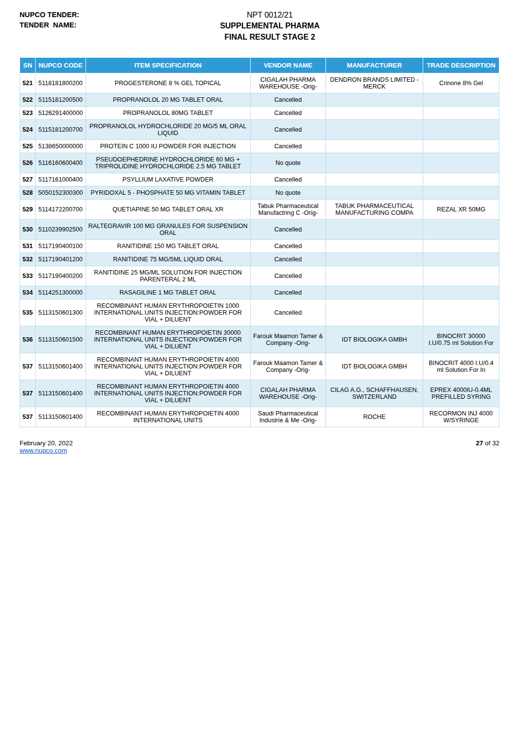NUPCO TENDER:
TENDER NAME:
NPT 0012/21
SUPPLEMENTAL PHARMA
FINAL RESULT STAGE 2
| SN | NUPCO CODE | ITEM SPECIFICATION | VENDOR NAME | MANUFACTURER | TRADE DESCRIPTION |
| --- | --- | --- | --- | --- | --- |
| 521 | 5118181800200 | PROGESTERONE 8 % GEL TOPICAL | CIGALAH PHARMA WAREHOUSE -Orig- | DENDRON BRANDS LIMITED - MERCK | Crinone 8% Gel |
| 522 | 5115181200500 | PROPRANOLOL 20 MG TABLET ORAL | Cancelled | | |
| 523 | 5126291400000 | PROPRANOLOL 80MG TABLET | Cancelled | | |
| 524 | 5115181200700 | PROPRANOLOL HYDROCHLORIDE 20 MG/5 ML ORAL LIQUID | Cancelled | | |
| 525 | 5138650000000 | PROTEIN C 1000 IU POWDER FOR INJECTION | Cancelled | | |
| 526 | 5116160600400 | PSEUDOEPHEDRINE HYDROCHLORIDE 60 MG + TRIPROLIDINE HYDROCHLORIDE 2.5 MG TABLET | No quote | | |
| 527 | 5117161000400 | PSYLLIUM LAXATIVE POWDER | Cancelled | | |
| 528 | 5050152300300 | PYRIDOXAL 5 - PHOSPHATE 50 MG VITAMIN TABLET | No quote | | |
| 529 | 5114172200700 | QUETIAPINE 50 MG TABLET ORAL XR | Tabuk Pharmaceutical Manufactring C -Orig- | TABUK PHARMACEUTICAL MANUFACTURING COMPA | REZAL XR 50MG |
| 530 | 5110239902500 | RALTEGRAVIR 100 MG GRANULES FOR SUSPENSION ORAL | Cancelled | | |
| 531 | 5117190400100 | RANITIDINE 150 MG TABLET ORAL | Cancelled | | |
| 532 | 5117190401200 | RANITIDINE 75 MG/5ML LIQUID ORAL | Cancelled | | |
| 533 | 5117190400200 | RANITIDINE 25 MG/ML SOLUTION FOR INJECTION PARENTERAL 2 ML | Cancelled | | |
| 534 | 5114251300000 | RASAGILINE 1 MG TABLET ORAL | Cancelled | | |
| 535 | 5113150601300 | RECOMBINANT HUMAN ERYTHROPOIETIN 1000 INTERNATIONAL UNITS INJECTION:POWDER FOR VIAL + DILUENT | Cancelled | | |
| 536 | 5113150601500 | RECOMBINANT HUMAN ERYTHROPOIETIN 30000 INTERNATIONAL UNITS INJECTION:POWDER FOR VIAL + DILUENT | Farouk Maamon Tamer & Company -Orig- | IDT BIOLOGIKA GMBH | BINOCRIT 30000 I.U/0.75 ml Solution For |
| 537 | 5113150601400 | RECOMBINANT HUMAN ERYTHROPOIETIN 4000 INTERNATIONAL UNITS INJECTION:POWDER FOR VIAL + DILUENT | Farouk Maamon Tamer & Company -Orig- | IDT BIOLOGIKA GMBH | BINOCRIT 4000 I.U/0.4 ml Solution For In |
| 537 | 5113150601400 | RECOMBINANT HUMAN ERYTHROPOIETIN 4000 INTERNATIONAL UNITS INJECTION:POWDER FOR VIAL + DILUENT | CIGALAH PHARMA WAREHOUSE -Orig- | CILAG A.G., SCHAFFHAUSEN, SWITZERLAND | EPREX 4000IU-0.4ML PREFILLED SYRING |
| 537 | 5113150601400 | RECOMBINANT HUMAN ERYTHROPOIETIN 4000 INTERNATIONAL UNITS | Saudi Pharmaceutical Industrie & Me -Orig- | ROCHE | RECORMON INJ 4000 W/SYRINGE |
February 20, 2022
www.nupco.com
27 of 32